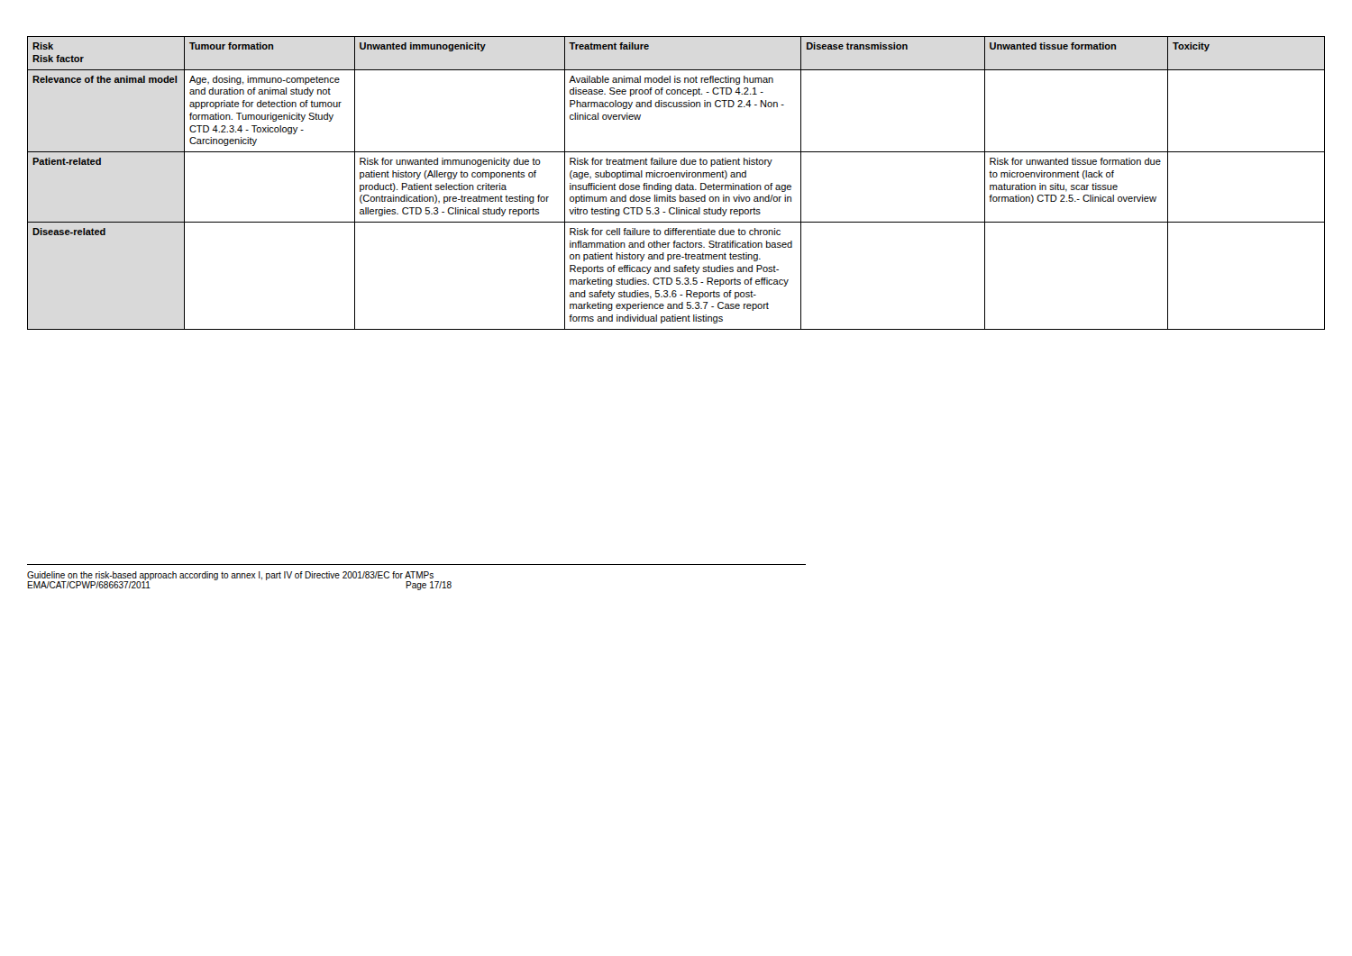| Risk Risk factor | Tumour formation | Unwanted immunogenicity | Treatment failure | Disease transmission | Unwanted tissue formation | Toxicity |
| --- | --- | --- | --- | --- | --- | --- |
| Relevance of the animal model | Age, dosing, immuno-competence and duration of animal study not appropriate for detection of tumour formation. Tumourigenicity Study CTD 4.2.3.4 - Toxicology - Carcinogenicity | | Available animal model is not reflecting human disease. See proof of concept. - CTD 4.2.1 - Pharmacology and discussion in CTD 2.4 - Non -clinical overview | | | |
| Patient-related | | Risk for unwanted immunogenicity due to patient history (Allergy to components of product). Patient selection criteria (Contraindication), pre-treatment testing for allergies. CTD 5.3 - Clinical study reports | Risk for treatment failure due to patient history (age, suboptimal microenvironment) and insufficient dose finding data. Determination of age optimum and dose limits based on in vivo and/or in vitro testing CTD 5.3 - Clinical study reports | | Risk for unwanted tissue formation due to microenvironment (lack of maturation in situ, scar tissue formation) CTD 2.5.- Clinical overview | |
| Disease-related | | | Risk for cell failure to differentiate due to chronic inflammation and other factors. Stratification based on patient history and pre-treatment testing. Reports of efficacy and safety studies and Post-marketing studies. CTD 5.3.5 - Reports of efficacy and safety studies, 5.3.6 - Reports of post-marketing experience and 5.3.7 - Case report forms and individual patient listings | | | |
Guideline on the risk-based approach according to annex I, part IV of Directive 2001/83/EC for ATMPs
EMA/CAT/CPWP/686637/2011 Page 17/18